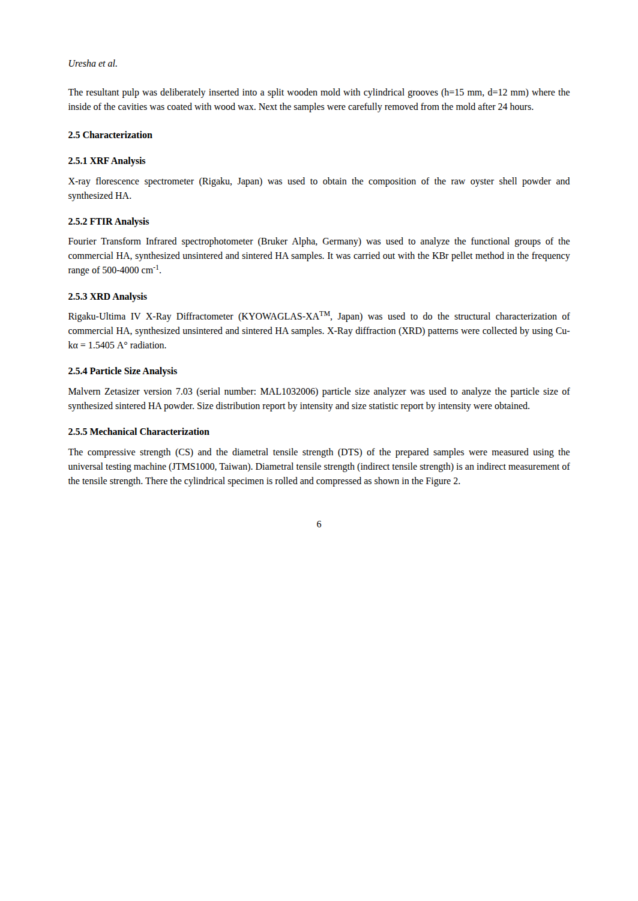Uresha et al.
The resultant pulp was deliberately inserted into a split wooden mold with cylindrical grooves (h=15 mm, d=12 mm) where the inside of the cavities was coated with wood wax. Next the samples were carefully removed from the mold after 24 hours.
2.5 Characterization
2.5.1 XRF Analysis
X-ray florescence spectrometer (Rigaku, Japan) was used to obtain the composition of the raw oyster shell powder and synthesized HA.
2.5.2 FTIR Analysis
Fourier Transform Infrared spectrophotometer (Bruker Alpha, Germany) was used to analyze the functional groups of the commercial HA, synthesized unsintered and sintered HA samples. It was carried out with the KBr pellet method in the frequency range of 500-4000 cm-1.
2.5.3 XRD Analysis
Rigaku-Ultima IV X-Ray Diffractometer (KYOWAGLAS-XATM, Japan) was used to do the structural characterization of commercial HA, synthesized unsintered and sintered HA samples. X-Ray diffraction (XRD) patterns were collected by using Cu- kα = 1.5405 A° radiation.
2.5.4 Particle Size Analysis
Malvern Zetasizer version 7.03 (serial number: MAL1032006) particle size analyzer was used to analyze the particle size of synthesized sintered HA powder. Size distribution report by intensity and size statistic report by intensity were obtained.
2.5.5 Mechanical Characterization
The compressive strength (CS) and the diametral tensile strength (DTS) of the prepared samples were measured using the universal testing machine (JTMS1000, Taiwan). Diametral tensile strength (indirect tensile strength) is an indirect measurement of the tensile strength. There the cylindrical specimen is rolled and compressed as shown in the Figure 2.
6